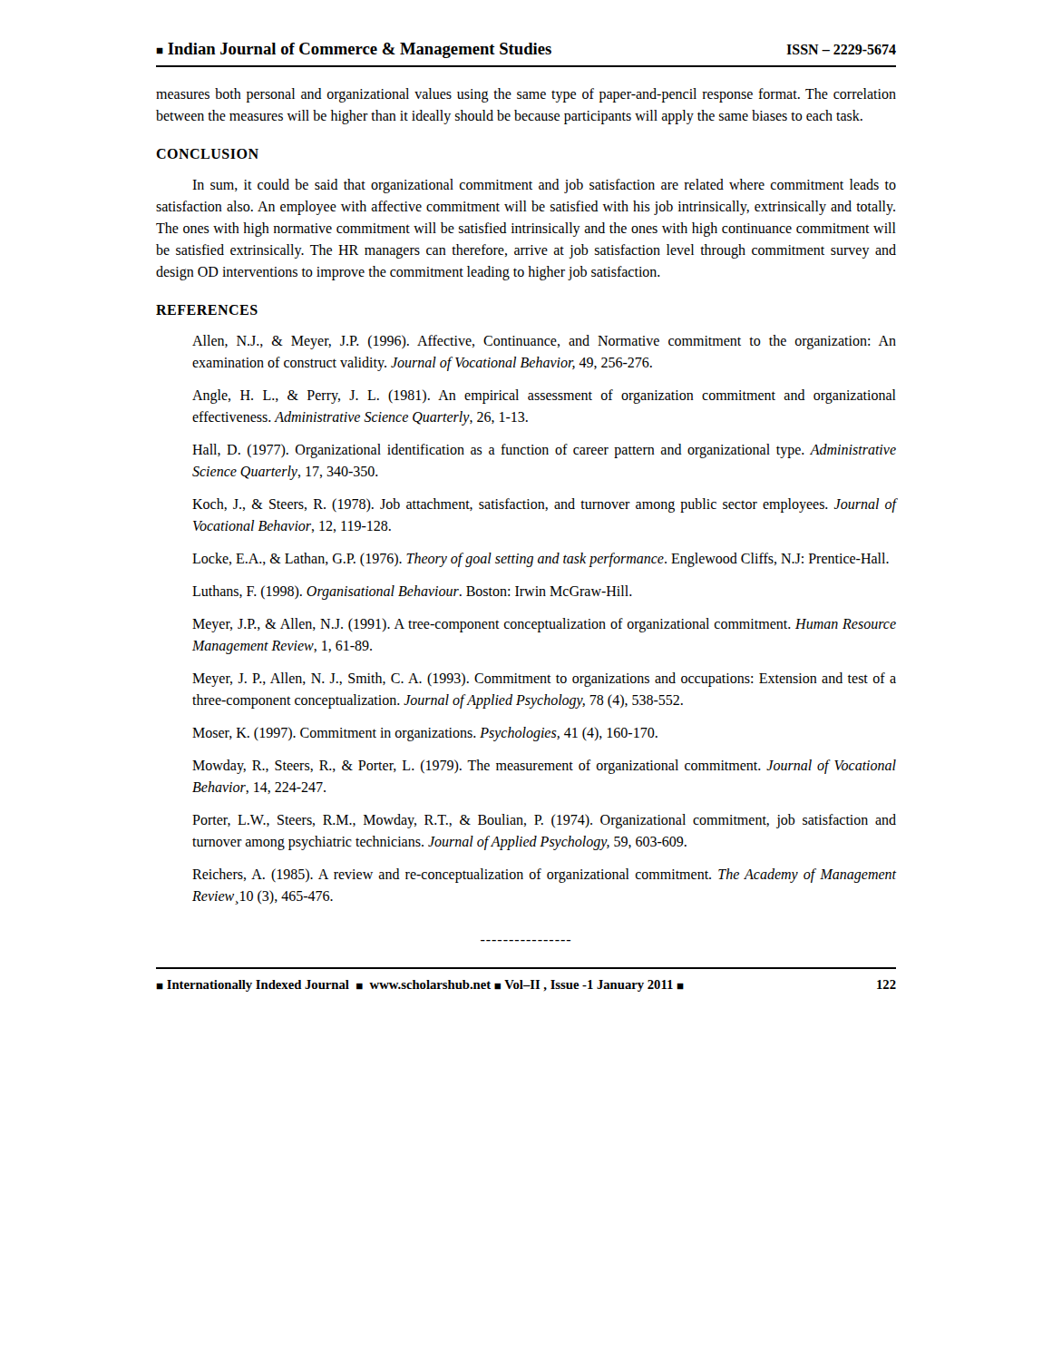■ Indian Journal of Commerce & Management Studies ISSN – 2229-5674
measures both personal and organizational values using the same type of paper-and-pencil response format. The correlation between the measures will be higher than it ideally should be because participants will apply the same biases to each task.
Conclusion
In sum, it could be said that organizational commitment and job satisfaction are related where commitment leads to satisfaction also. An employee with affective commitment will be satisfied with his job intrinsically, extrinsically and totally. The ones with high normative commitment will be satisfied intrinsically and the ones with high continuance commitment will be satisfied extrinsically. The HR managers can therefore, arrive at job satisfaction level through commitment survey and design OD interventions to improve the commitment leading to higher job satisfaction.
References
Allen, N.J., & Meyer, J.P. (1996). Affective, Continuance, and Normative commitment to the organization: An examination of construct validity. Journal of Vocational Behavior, 49, 256-276.
Angle, H. L., & Perry, J. L. (1981). An empirical assessment of organization commitment and organizational effectiveness. Administrative Science Quarterly, 26, 1-13.
Hall, D. (1977). Organizational identification as a function of career pattern and organizational type. Administrative Science Quarterly, 17, 340-350.
Koch, J., & Steers, R. (1978). Job attachment, satisfaction, and turnover among public sector employees. Journal of Vocational Behavior, 12, 119-128.
Locke, E.A., & Lathan, G.P. (1976). Theory of goal setting and task performance. Englewood Cliffs, N.J: Prentice-Hall.
Luthans, F. (1998). Organisational Behaviour. Boston: Irwin McGraw-Hill.
Meyer, J.P., & Allen, N.J. (1991). A tree-component conceptualization of organizational commitment. Human Resource Management Review, 1, 61-89.
Meyer, J. P., Allen, N. J., Smith, C. A. (1993). Commitment to organizations and occupations: Extension and test of a three-component conceptualization. Journal of Applied Psychology, 78 (4), 538-552.
Moser, K. (1997). Commitment in organizations. Psychologies, 41 (4), 160-170.
Mowday, R., Steers, R., & Porter, L. (1979). The measurement of organizational commitment. Journal of Vocational Behavior, 14, 224-247.
Porter, L.W., Steers, R.M., Mowday, R.T., & Boulian, P. (1974). Organizational commitment, job satisfaction and turnover among psychiatric technicians. Journal of Applied Psychology, 59, 603-609.
Reichers, A. (1985). A review and re-conceptualization of organizational commitment. The Academy of Management Review¸10 (3), 465-476.
----------------
■ Internationally Indexed Journal ■ www.scholarshub.net ■ Vol–II , Issue -1 January 2011 ■ 122